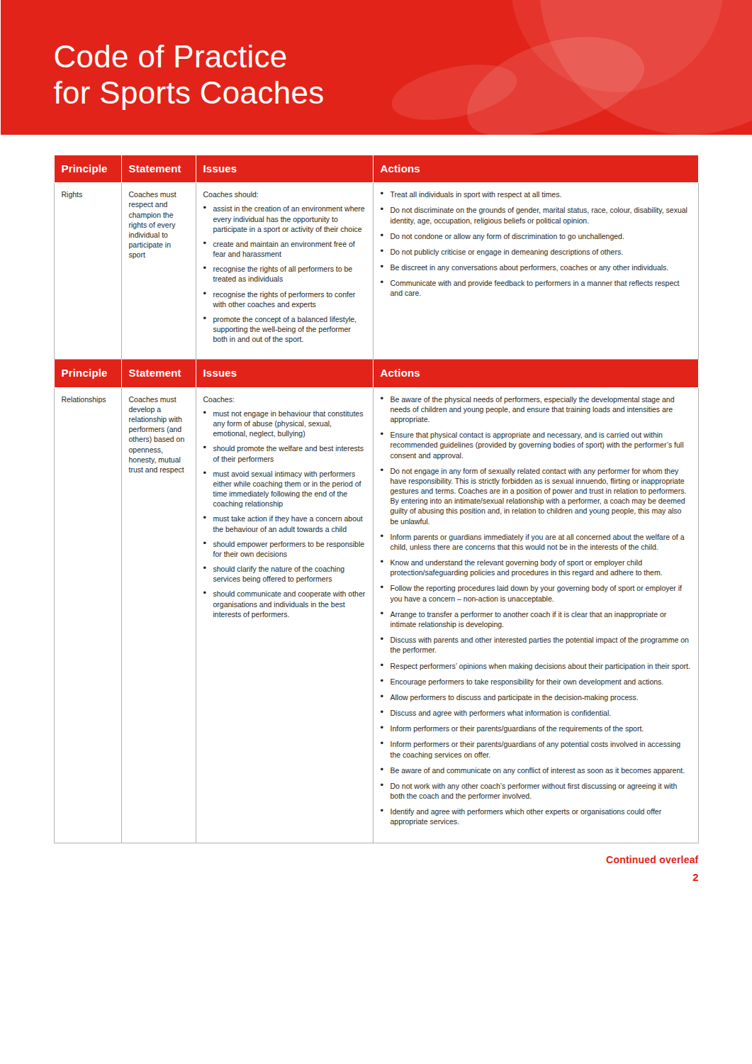Code of Practice
for Sports Coaches
| Principle | Statement | Issues | Actions |
| --- | --- | --- | --- |
| Rights | Coaches must respect and champion the rights of every individual to participate in sport | Coaches should: assist in the creation of an environment where every individual has the opportunity to participate in a sport or activity of their choice create and maintain an environment free of fear and harassment recognise the rights of all performers to be treated as individuals recognise the rights of performers to confer with other coaches and experts promote the concept of a balanced lifestyle, supporting the well-being of the performer both in and out of the sport. | Treat all individuals in sport with respect at all times. Do not discriminate on the grounds of gender, marital status, race, colour, disability, sexual identity, age, occupation, religious beliefs or political opinion. Do not condone or allow any form of discrimination to go unchallenged. Do not publicly criticise or engage in demeaning descriptions of others. Be discreet in any conversations about performers, coaches or any other individuals. Communicate with and provide feedback to performers in a manner that reflects respect and care. |
| Principle | Statement | Issues | Actions |
| Relationships | Coaches must develop a relationship with performers (and others) based on openness, honesty, mutual trust and respect | Coaches: must not engage in behaviour that constitutes any form of abuse (physical, sexual, emotional, neglect, bullying) should promote the welfare and best interests of their performers must avoid sexual intimacy with performers either while coaching them or in the period of time immediately following the end of the coaching relationship must take action if they have a concern about the behaviour of an adult towards a child should empower performers to be responsible for their own decisions should clarify the nature of the coaching services being offered to performers should communicate and cooperate with other organisations and individuals in the best interests of performers. | Be aware of the physical needs of performers, especially the developmental stage and needs of children and young people, and ensure that training loads and intensities are appropriate. Ensure that physical contact is appropriate and necessary, and is carried out within recommended guidelines (provided by governing bodies of sport) with the performer’s full consent and approval. Do not engage in any form of sexually related contact with any performer for whom they have responsibility. This is strictly forbidden as is sexual innuendo, flirting or inappropriate gestures and terms. Coaches are in a position of power and trust in relation to performers. By entering into an intimate/sexual relationship with a performer, a coach may be deemed guilty of abusing this position and, in relation to children and young people, this may also be unlawful. Inform parents or guardians immediately if you are at all concerned about the welfare of a child, unless there are concerns that this would not be in the interests of the child. Know and understand the relevant governing body of sport or employer child protection/safeguarding policies and procedures in this regard and adhere to them. Follow the reporting procedures laid down by your governing body of sport or employer if you have a concern – non-action is unacceptable. Arrange to transfer a performer to another coach if it is clear that an inappropriate or intimate relationship is developing. Discuss with parents and other interested parties the potential impact of the programme on the performer. Respect performers’ opinions when making decisions about their participation in their sport. Encourage performers to take responsibility for their own development and actions. Allow performers to discuss and participate in the decision-making process. Discuss and agree with performers what information is confidential. Inform performers or their parents/guardians of the requirements of the sport. Inform performers or their parents/guardians of any potential costs involved in accessing the coaching services on offer. Be aware of and communicate on any conflict of interest as soon as it becomes apparent. Do not work with any other coach’s performer without first discussing or agreeing it with both the coach and the performer involved. Identify and agree with performers which other experts or organisations could offer appropriate services. |
Continued overleaf
2